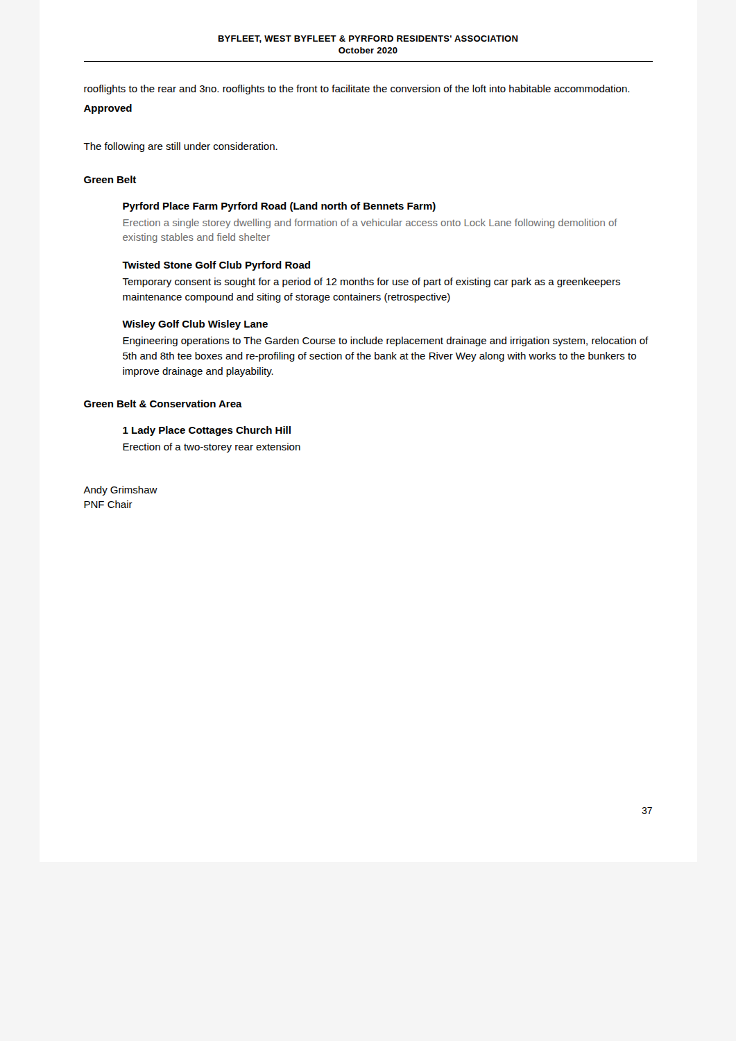BYFLEET, WEST BYFLEET & PYRFORD RESIDENTS' ASSOCIATION
October 2020
rooflights to the rear and 3no. rooflights to the front to facilitate the conversion of the loft into habitable accommodation.
Approved
The following are still under consideration.
Green Belt
Pyrford Place Farm Pyrford Road (Land north of Bennets Farm)
Erection a single storey dwelling and formation of a vehicular access onto Lock Lane following demolition of existing stables and field shelter
Twisted Stone Golf Club Pyrford Road
Temporary consent is sought for a period of 12 months for use of part of existing car park as a greenkeepers maintenance compound and siting of storage containers (retrospective)
Wisley Golf Club Wisley Lane
Engineering operations to The Garden Course to include replacement drainage and irrigation system, relocation of 5th and 8th tee boxes and re-profiling of section of the bank at the River Wey along with works to the bunkers to improve drainage and playability.
Green Belt & Conservation Area
1 Lady Place Cottages Church Hill
Erection of a two-storey rear extension
Andy Grimshaw
PNF Chair
37